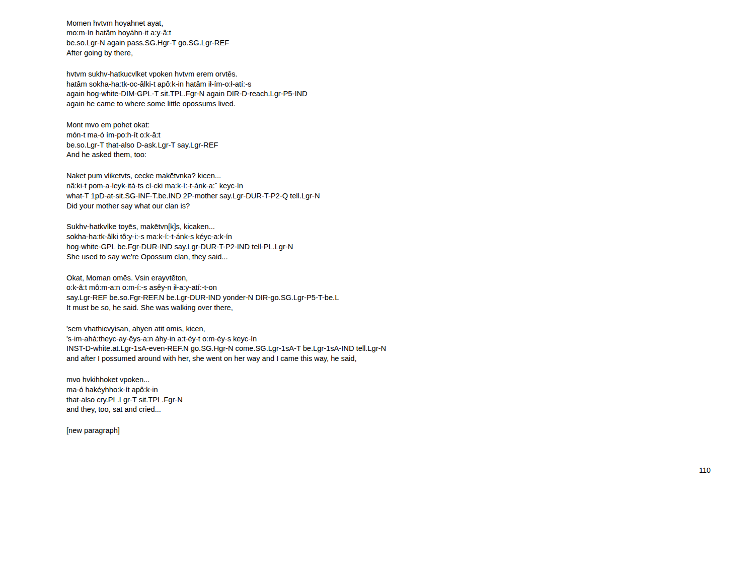Momen hvtvm hoyahnet ayat,
mo:m-ín hatâm hoyáhn-it a:y-â:t
be.so.Lgr-N again pass.SG.Hgr-T go.SG.Lgr-REF
After going by there,
hvtvm sukhv-hatkucvlket vpoken hvtvm erem orvtēs.
hatâm sokha-ha:tk-oc-âlki-t apô:k-in hatâm ił-ím-o:ł-atí:-s
again hog-white-DIM-GPL-T sit.TPL.Fgr-N again DIR-D-reach.Lgr-P5-IND
again he came to where some little opossums lived.
Mont mvo em pohet okat:
món-t ma-ó ím-po:h-ít o:k-â:t
be.so.Lgr-T that-also D-ask.Lgr-T say.Lgr-REF
And he asked them, too:
Naket pum vliketvts, cecke makētvnka? kicen...
nâ:ki-t pom-a-leyk-itá-ts cí-cki ma:k-í:-t-ánk-a:ˇ keyc-ín
what-T 1pD-at-sit.SG-INF-T.be.IND 2P-mother say.Lgr-DUR-T-P2-Q tell.Lgr-N
Did your mother say what our clan is?
Sukhv-hatkvlke toyēs, makētvn[k]s, kicaken...
sokha-ha:tk-âlki tô:y-i:-s ma:k-í:-t-ánk-s kéyc-a:k-ín
hog-white-GPL be.Fgr-DUR-IND say.Lgr-DUR-T-P2-IND tell-PL.Lgr-N
She used to say we're Opossum clan, they said...
Okat, Moman omēs. Vsin erayvtēton,
o:k-â:t mô:m-a:n o:m-í:-s asêy-n ił-a:y-atí:-t-on
say.Lgr-REF be.so.Fgr-REF.N be.Lgr-DUR-IND yonder-N DIR-go.SG.Lgr-P5-T-be.L
It must be so, he said. She was walking over there,
'sem vhathicvyisan, ahyen atit omis, kicen,
's-im-ahá:theyc-ay-êys-a:n áhy-in a:t-éy-t o:m-éy-s keyc-ín
INST-D-white.at.Lgr-1sA-even-REF.N go.SG.Hgr-N come.SG.Lgr-1sA-T be.Lgr-1sA-IND tell.Lgr-N
and after I possumed around with her, she went on her way and I came this way, he said,
mvo hvkihhoket vpoken...
ma-ó hakéyhho:k-ít apô:k-in
that-also cry.PL.Lgr-T sit.TPL.Fgr-N
and they, too, sat and cried...
[new paragraph]
110